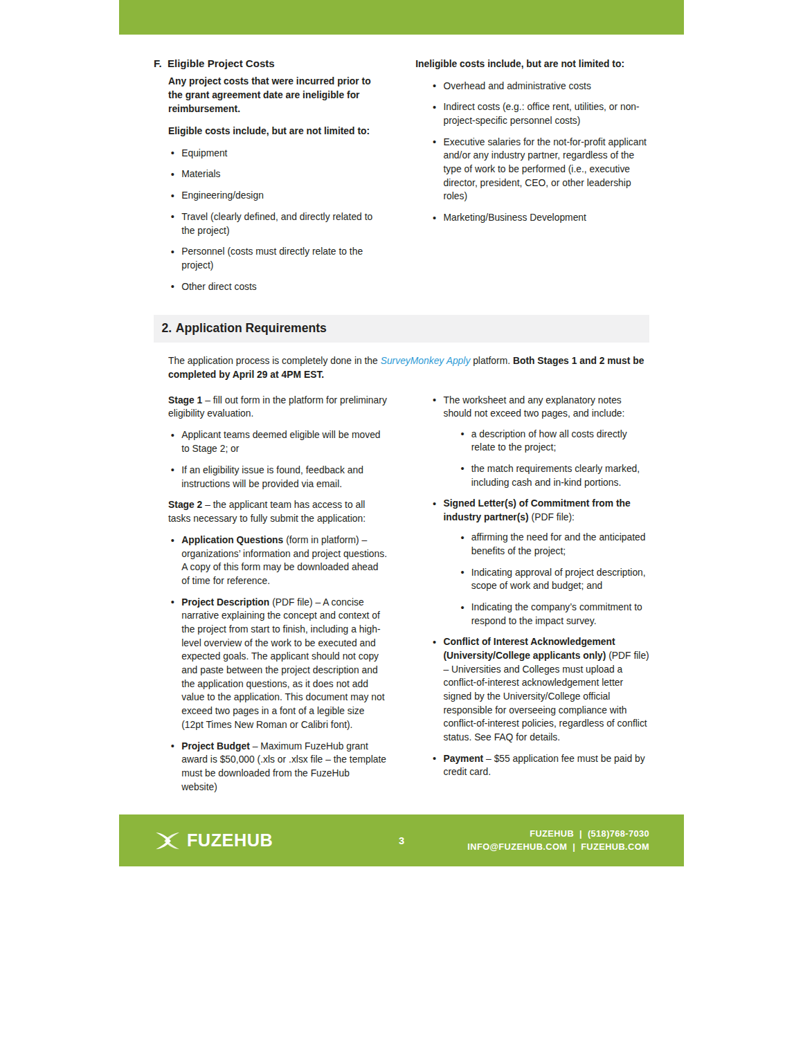F. Eligible Project Costs
Any project costs that were incurred prior to the grant agreement date are ineligible for reimbursement.
Eligible costs include, but are not limited to:
Equipment
Materials
Engineering/design
Travel (clearly defined, and directly related to the project)
Personnel (costs must directly relate to the project)
Other direct costs
Ineligible costs include, but are not limited to:
Overhead and administrative costs
Indirect costs (e.g.: office rent, utilities, or non-project-specific personnel costs)
Executive salaries for the not-for-profit applicant and/or any industry partner, regardless of the type of work to be performed (i.e., executive director, president, CEO, or other leadership roles)
Marketing/Business Development
2. Application Requirements
The application process is completely done in the SurveyMonkey Apply platform. Both Stages 1 and 2 must be completed by April 29 at 4PM EST.
Stage 1 – fill out form in the platform for preliminary eligibility evaluation.
Applicant teams deemed eligible will be moved to Stage 2; or
If an eligibility issue is found, feedback and instructions will be provided via email.
Stage 2 – the applicant team has access to all tasks necessary to fully submit the application:
Application Questions (form in platform) – organizations’ information and project questions. A copy of this form may be downloaded ahead of time for reference.
Project Description (PDF file) – A concise narrative explaining the concept and context of the project from start to finish, including a high-level overview of the work to be executed and expected goals. The applicant should not copy and paste between the project description and the application questions, as it does not add value to the application. This document may not exceed two pages in a font of a legible size (12pt Times New Roman or Calibri font).
Project Budget – Maximum FuzeHub grant award is $50,000 (.xls or .xlsx file – the template must be downloaded from the FuzeHub website)
The worksheet and any explanatory notes should not exceed two pages, and include:
a description of how all costs directly relate to the project;
the match requirements clearly marked, including cash and in-kind portions.
Signed Letter(s) of Commitment from the industry partner(s) (PDF file):
affirming the need for and the anticipated benefits of the project;
Indicating approval of project description, scope of work and budget; and
Indicating the company’s commitment to respond to the impact survey.
Conflict of Interest Acknowledgement (University/College applicants only) (PDF file) – Universities and Colleges must upload a conflict-of-interest acknowledgement letter signed by the University/College official responsible for overseeing compliance with conflict-of-interest policies, regardless of conflict status. See FAQ for details.
Payment – $55 application fee must be paid by credit card.
FUZEHUB
3
FUZEHUB | (518)768-7030
INFO@FUZEHUB.COM | FUZEHUB.COM